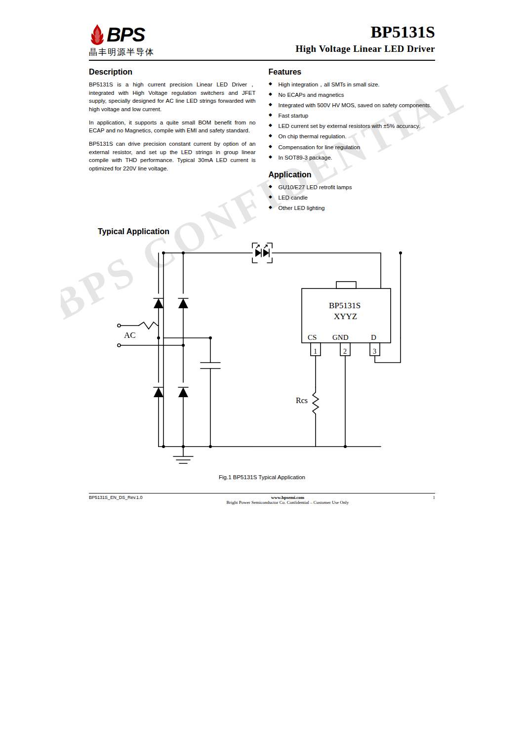BPS CONFIDENTIAL
BPS
晶丰明源半导体
BP5131S
High Voltage Linear LED Driver
Description
BP5131S is a high current precision Linear LED Driver，integrated with High Voltage regulation switchers and JFET supply, specially designed for AC line LED strings forwarded with high voltage and low current.
In application, it supports a quite small BOM benefit from no ECAP and no Magnetics, compile with EMI and safety standard.
BP5131S can drive precision constant current by option of an external resistor, and set up the LED strings in group linear compile with THD performance. Typical 30mA LED current is optimized for 220V line voltage.
Features
High integration，all SMTs in small size.
No ECAPs and magnetics
Integrated with 500V HV MOS, saved on safety components.
Fast startup
LED current set by external resistors with ±5% accuracy.
On chip thermal regulation.
Compensation for line regulation
In SOT89-3 package.
Application
GU10/E27 LED retrofit lamps
LED candle
Other LED lighting
Typical Application
AC BP5131S XYYZ CS GND D 1 2 3 Rcs
Fig.1 BP5131S Typical Application
BP5131S_EN_DS_Rev.1.0
www.bpsemi.com
Bright Power Semiconductor Co. Confidential – Customer Use Only
1